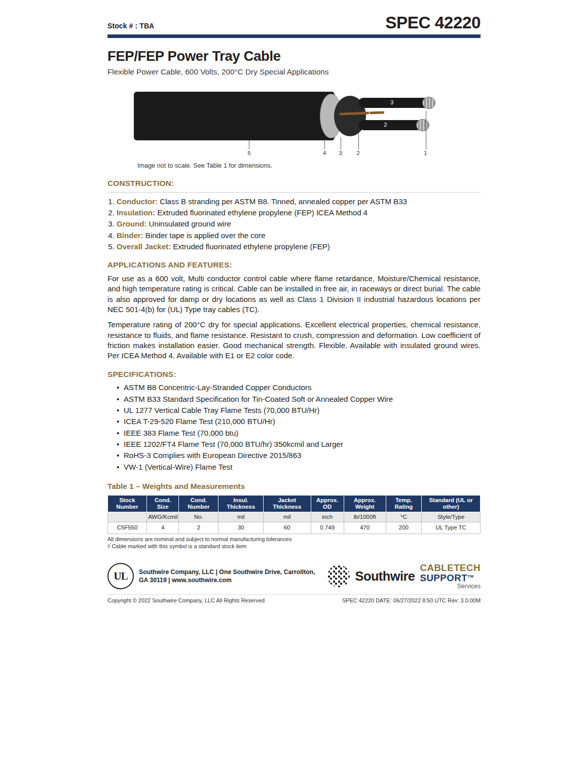Stock # : TBA
SPEC 42220
FEP/FEP Power Tray Cable
Flexible Power Cable, 600 Volts, 200°C Dry Special Applications
3
1
2
5
4
3
2
1
Image not to scale. See Table 1 for dimensions.
CONSTRUCTION:
Conductor: Class B stranding per ASTM B8. Tinned, annealed copper per ASTM B33
Insulation: Extruded fluorinated ethylene propylene (FEP) ICEA Method 4
Ground: Uninsulated ground wire
Binder: Binder tape is applied over the core
Overall Jacket: Extruded fluorinated ethylene propylene (FEP)
APPLICATIONS AND FEATURES:
For use as a 600 volt, Multi conductor control cable where flame retardance, Moisture/Chemical resistance, and high temperature rating is critical. Cable can be installed in free air, in raceways or direct burial. The cable is also approved for damp or dry locations as well as Class 1 Division II industrial hazardous locations per NEC 501-4(b) for (UL) Type tray cables (TC).
Temperature rating of 200°C dry for special applications. Excellent electrical properties, chemical resistance, resistance to fluids, and flame resistance. Resistant to crush, compression and deformation. Low coefficient of friction makes installation easier. Good mechanical strength. Flexible. Available with insulated ground wires. Per ICEA Method 4. Available with E1 or E2 color code.
SPECIFICATIONS:
ASTM B8 Concentric-Lay-Stranded Copper Conductors
ASTM B33 Standard Specification for Tin-Coated Soft or Annealed Copper Wire
UL 1277 Vertical Cable Tray Flame Tests (70,000 BTU/Hr)
ICEA T-29-520 Flame Test (210,000 BTU/Hr)
IEEE 383 Flame Test (70,000 btu)
IEEE 1202/FT4 Flame Test (70,000 BTU/hr) 350kcmil and Larger
RoHS-3 Complies with European Directive 2015/863
VW-1 (Vertical-Wire) Flame Test
Table 1 – Weights and Measurements
| Stock Number | Cond. Size | Cond. Number | Insul. Thickness | Jacket Thickness | Approx. OD | Approx. Weight | Temp. Rating | Standard (UL or other) |
| --- | --- | --- | --- | --- | --- | --- | --- | --- |
| | AWG/Kcmil | No. | mil | mil | inch | lb/1000ft | °C | Style/Type |
| C5F550 | 4 | 2 | 30 | 60 | 0.749 | 470 | 200 | UL Type TC |
All dimensions are nominal and subject to normal manufacturing tolerances
◊ Cable marked with this symbol is a standard stock item
UL
Southwire Company, LLC | One Southwire Drive, Carrollton, GA 30119 | www.southwire.com
Southwire
CABLETECH
SUPPORTTM
Services
Copyright © 2022 Southwire Company, LLC All Rights Reserved
SPEC 42220 DATE: 06/27/2022 8:50 UTC Rev: 3.0.00M